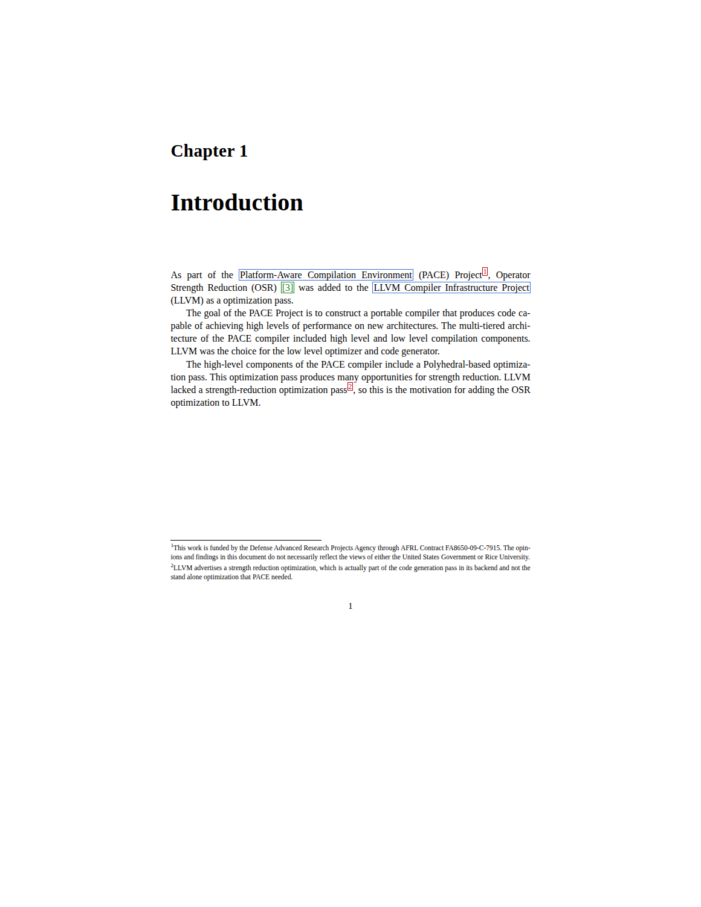Chapter 1
Introduction
As part of the Platform-Aware Compilation Environment (PACE) Project1, Operator Strength Reduction (OSR) [3] was added to the LLVM Compiler Infrastructure Project (LLVM) as a optimization pass.
The goal of the PACE Project is to construct a portable compiler that produces code capable of achieving high levels of performance on new architectures. The multi-tiered architecture of the PACE compiler included high level and low level compilation components. LLVM was the choice for the low level optimizer and code generator.
The high-level components of the PACE compiler include a Polyhedral-based optimization pass. This optimization pass produces many opportunities for strength reduction. LLVM lacked a strength-reduction optimization pass2, so this is the motivation for adding the OSR optimization to LLVM.
1This work is funded by the Defense Advanced Research Projects Agency through AFRL Contract FA8650-09-C-7915. The opinions and findings in this document do not necessarily reflect the views of either the United States Government or Rice University.
2LLVM advertises a strength reduction optimization, which is actually part of the code generation pass in its backend and not the stand alone optimization that PACE needed.
1